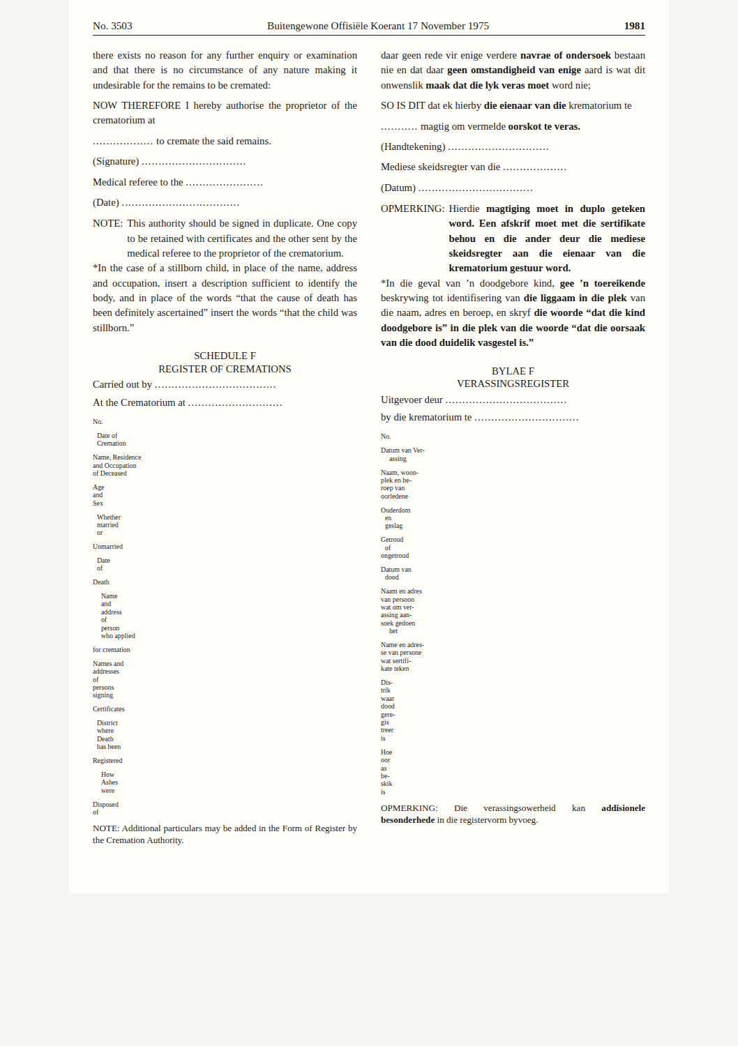No. 3503 Buitengewone Offisiële Koerant 17 November 1975 1981
there exists no reason for any further enquiry or examination and that there is no circumstance of any nature making it undesirable for the remains to be cremated:
NOW THEREFORE I hereby authorise the proprietor of the crematorium at
.................. to cremate the said remains.
(Signature) ...............................
Medical referee to the .......................
(Date) ...................................
NOTE: This authority should be signed in duplicate. One copy to be retained with certificates and the other sent by the medical referee to the proprietor of the crematorium.
*In the case of a stillborn child, in place of the name, address and occupation, insert a description sufficient to identify the body, and in place of the words “that the cause of death has been definitely ascertained” insert the words “that the child was stillborn.”
SCHEDULE F REGISTER OF CREMATIONS
Carried out by ....................................
At the Crematorium at ............................
No.
Date of
Cremation
Name, Residence
and Occupation
of Deceased
Age
and
Sex
Whether
married
or
Unmarried
Date
of
Death
Name
and
address
of
person
who applied
for cremation
Names and
addresses
of
persons
signing
Certificates
District
where
Death
has been
Registered
How
Ashes
were
Disposed
of
NOTE: Additional particulars may be added in the Form of Register by the Cremation Authority.
daar geen rede vir enige verdere navrae of ondersoek bestaan nie en dat daar geen omstandigheid van enige aard is wat dit onwenslik maak dat die lyk veras moet word nie;
SO IS DIT dat ek hierby die eienaar van die krematorium te
........... magtig om vermelde oorskot te veras.
(Handtekening) ..............................
Mediese skeidsregter van die ...................
(Datum) ..................................
OPMERKING: Hierdie magtiging moet in duplo geteken word. Een afskrif moet met die sertifikate behou en die ander deur die mediese skeidsregter aan die eienaar van die krematorium gestuur word.
*In die geval van ’n doodgebore kind, gee ’n toereikende beskrywing tot identifisering van die liggaam in die plek van die naam, adres en beroep, en skryf die woorde “dat die kind doodgebore is” in die plek van die woorde “dat die oorsaak van die dood duidelik vasgestel is.”
BYLAE F VERASSINGSREGISTER
Uitgevoer deur ....................................
by die krematorium te ...............................
No.
Datum van Ver-
assing
Naam, woon-
plek en be-
roep van
oorledene
Ouderdom
en
geslag
Getroud
of
ongetroud
Datum van
dood
Naam en adres
van persoon
wat om ver-
assing aan-
soek gedoen
het
Name en adres-
se van persone
wat sertifi-
kate teken
Dis-
trik
waar
dood
gere-
gis
treer
is
Hoe
oor
as
be-
skik
is
OPMERKING: Die verassingsowerheid kan addisionele besonderhede in die registervorm byvoeg.